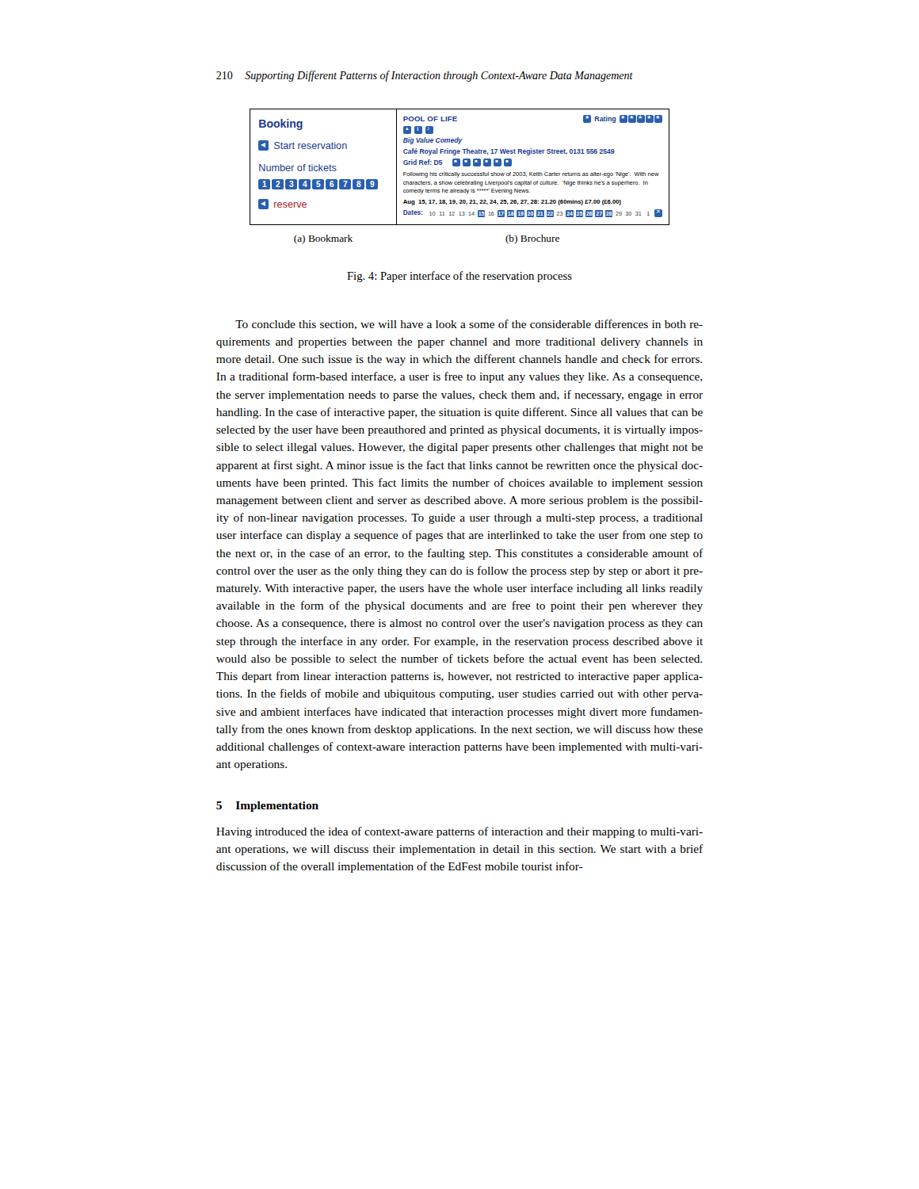210 Supporting Different Patterns of Interaction through Context-Aware Data Management
Booking
Start reservation
Number of tickets
123456789
reserve
POOL OF LIFE
Rating
Big Value Comedy
Café Royal Fringe Theatre, 17 West Register Street, 0131 556 2549
Grid Ref: D5
Following his critically successful show of 2003, Keith Carter returns as alter-ego 'Nige'. With new characters, a show celebrating Liverpool's capital of culture. 'Nige thinks he's a superhero. In comedy terms he already is *****' Evening News.
Aug 15, 17, 18, 19, 20, 21, 22, 24, 25, 26, 27, 28: 21.20 (60mins) £7.00 (£6.00)
Dates: 10 11 12 13 14 15 16 17 18 19 20 21 22 23 24 25 26 27 28 29 30 31 1
(a) Bookmark
(b) Brochure
Fig. 4: Paper interface of the reservation process
To conclude this section, we will have a look a some of the considerable differences in both requirements and properties between the paper channel and more traditional delivery channels in more detail. One such issue is the way in which the different channels handle and check for errors. In a traditional form-based interface, a user is free to input any values they like. As a consequence, the server implementation needs to parse the values, check them and, if necessary, engage in error handling. In the case of interactive paper, the situation is quite different. Since all values that can be selected by the user have been preauthored and printed as physical documents, it is virtually impossible to select illegal values. However, the digital paper presents other challenges that might not be apparent at first sight. A minor issue is the fact that links cannot be rewritten once the physical documents have been printed. This fact limits the number of choices available to implement session management between client and server as described above. A more serious problem is the possibility of non-linear navigation processes. To guide a user through a multi-step process, a traditional user interface can display a sequence of pages that are interlinked to take the user from one step to the next or, in the case of an error, to the faulting step. This constitutes a considerable amount of control over the user as the only thing they can do is follow the process step by step or abort it prematurely. With interactive paper, the users have the whole user interface including all links readily available in the form of the physical documents and are free to point their pen wherever they choose. As a consequence, there is almost no control over the user's navigation process as they can step through the interface in any order. For example, in the reservation process described above it would also be possible to select the number of tickets before the actual event has been selected. This depart from linear interaction patterns is, however, not restricted to interactive paper applications. In the fields of mobile and ubiquitous computing, user studies carried out with other pervasive and ambient interfaces have indicated that interaction processes might divert more fundamentally from the ones known from desktop applications. In the next section, we will discuss how these additional challenges of context-aware interaction patterns have been implemented with multi-variant operations.
5 Implementation
Having introduced the idea of context-aware patterns of interaction and their mapping to multi-variant operations, we will discuss their implementation in detail in this section. We start with a brief discussion of the overall implementation of the EdFest mobile tourist infor-